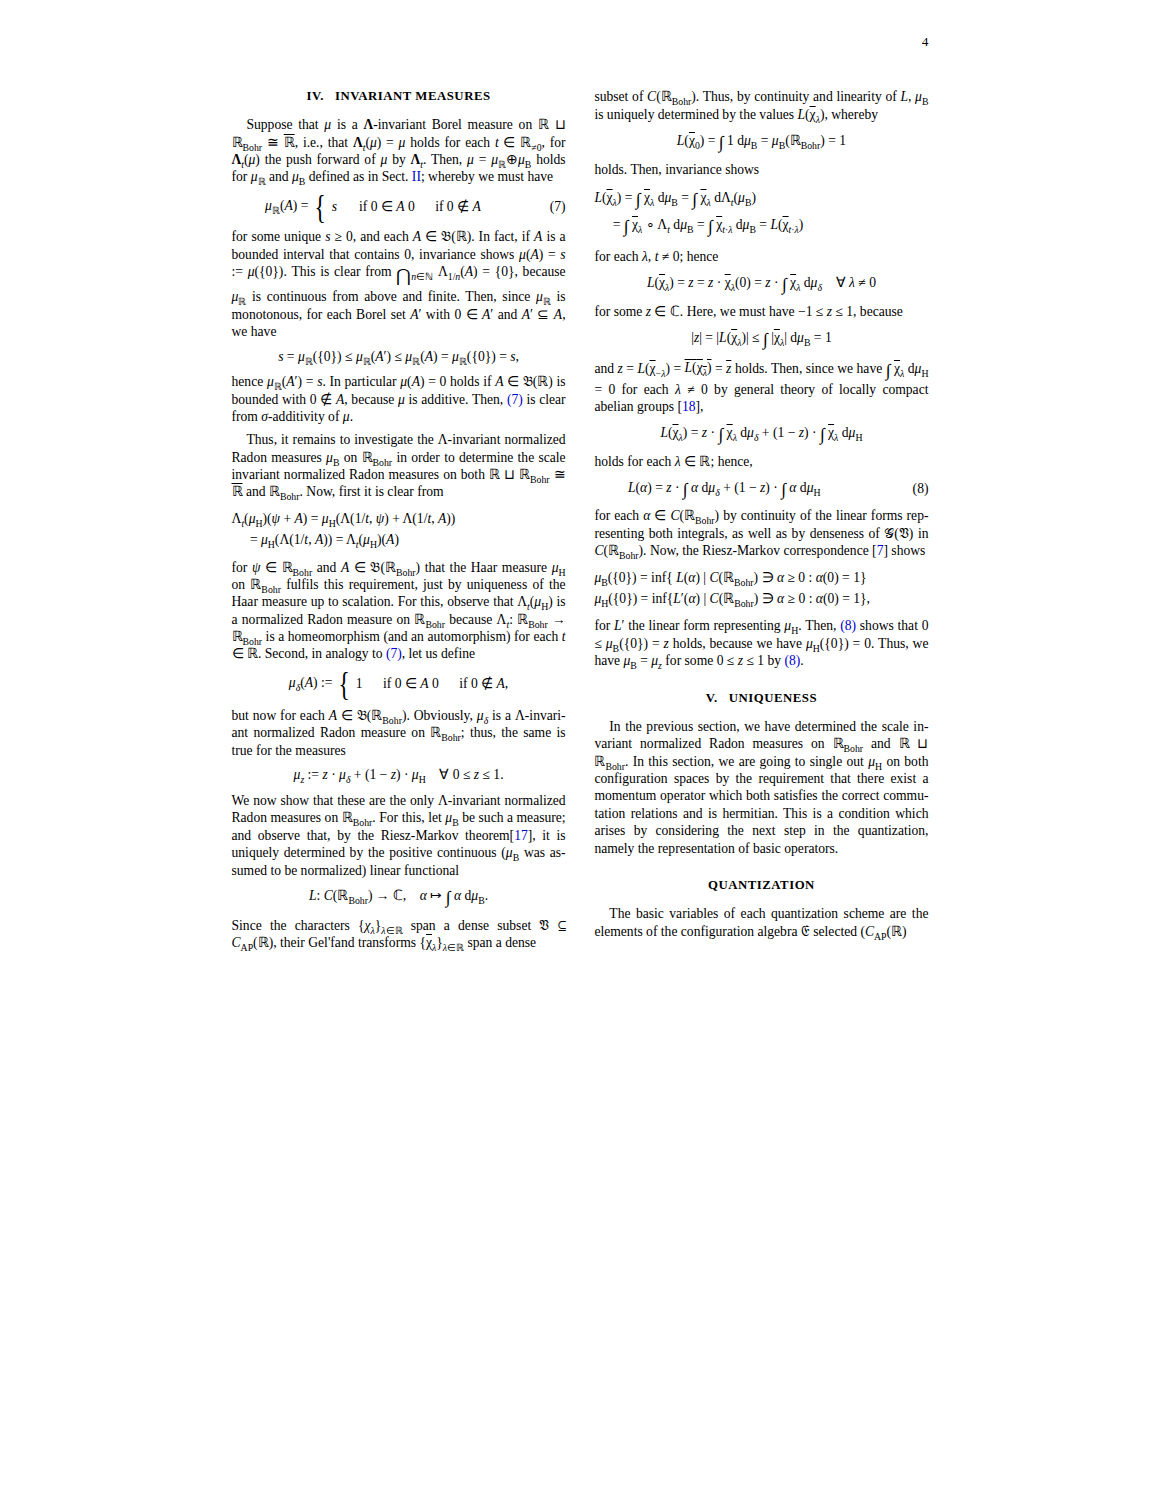4
IV. Invariant measures
Suppose that μ is a Λ-invariant Borel measure on ℝ ⊔ ℝBohr ≅ ℝ, i.e., that Λt(μ) = μ holds for each t ∈ ℝ≠0, for Λt(μ) the push forward of μ by Λt. Then, μ = μℝ⊕μB holds for μℝ and μB defined as in Sect. II; whereby we must have
μℝ(A) = { sif 0 ∈ A 0 if 0 ∉ A (7)
for some unique s ≥ 0, and each A ∈ 𝔅(ℝ). In fact, if A is a bounded interval that contains 0, invariance shows μ(A) = s := μ({0}). This is clear from ⋂n∈ℕ Λ1/n(A) = {0}, because μℝ is continuous from above and finite. Then, since μℝ is monotonous, for each Borel set A′ with 0 ∈ A′ and A′ ⊆ A, we have
s = μℝ({0}) ≤ μℝ(A′) ≤ μℝ(A) = μℝ({0}) = s,
hence μℝ(A′) = s. In particular μ(A) = 0 holds if A ∈ 𝔅(ℝ) is bounded with 0 ∉ A, because μ is additive. Then, (7) is clear from σ-additivity of μ.
Thus, it remains to investigate the Λ-invariant normalized Radon measures μB on ℝBohr in order to determine the scale invariant normalized Radon measures on both ℝ ⊔ ℝBohr ≅ ℝ and ℝBohr. Now, first it is clear from
Λt(μH)(ψ + A) = μH(Λ(1/t, ψ) + Λ(1/t, A)) = μH(Λ(1/t, A)) = Λt(μH)(A)
for ψ ∈ ℝBohr and A ∈ 𝔅(ℝBohr) that the Haar measure μH on ℝBohr fulfils this requirement, just by uniqueness of the Haar measure up to scalation. For this, observe that Λt(μH) is a normalized Radon measure on ℝBohr because Λt: ℝBohr → ℝBohr is a homeomorphism (and an automorphism) for each t ∈ ℝ. Second, in analogy to (7), let us define
μδ(A) := { 1 if 0 ∈ A 0 if 0 ∉ A,
but now for each A ∈ 𝔅(ℝBohr). Obviously, μδ is a Λ-invariant normalized Radon measure on ℝBohr; thus, the same is true for the measures
μz := z · μδ + (1 − z) · μH ∀ 0 ≤ z ≤ 1.
We now show that these are the only Λ-invariant normalized Radon measures on ℝBohr. For this, let μB be such a measure; and observe that, by the Riesz-Markov theorem[17], it is uniquely determined by the positive continuous (μB was assumed to be normalized) linear functional
L: C(ℝBohr) → ℂ, α ↦ ∫ α dμB.
Since the characters {χλ}λ∈ℝ span a dense subset 𝔙 ⊆ CAP(ℝ), their Gel'fand transforms {χλ}λ∈ℝ span a dense
subset of C(ℝBohr). Thus, by continuity and linearity of L, μB is uniquely determined by the values L(χλ), whereby
L(χ0) = ∫ 1 dμB = μB(ℝBohr) = 1
holds. Then, invariance shows
L(χλ) = ∫ χλ dμB = ∫ χλ dΛt(μB) = ∫ χλ ∘ Λt dμB = ∫ χt·λ dμB = L(χt·λ)
for each λ, t ≠ 0; hence
L(χλ) = z = z · χλ(0) = z · ∫ χλ dμδ ∀ λ ≠ 0
for some z ∈ ℂ. Here, we must have −1 ≤ z ≤ 1, because
|z| = |L(χλ)| ≤ ∫ |χλ| dμB = 1
and z = L(χ−λ) = L(χλ) = z holds. Then, since we have ∫ χλ dμH = 0 for each λ ≠ 0 by general theory of locally compact abelian groups [18],
L(χλ) = z · ∫ χλ dμδ + (1 − z) · ∫ χλ dμH
holds for each λ ∈ ℝ; hence,
L(α) = z · ∫ α dμδ + (1 − z) · ∫ α dμH (8)
for each α ∈ C(ℝBohr) by continuity of the linear forms representing both integrals, as well as by denseness of 𝒢(𝔙) in C(ℝBohr). Now, the Riesz-Markov correspondence [7] shows
μB({0}) = inf{ L(α) | C(ℝBohr) ∋ α ≥ 0 : α(0) = 1} μH({0}) = inf{L′(α) | C(ℝBohr) ∋ α ≥ 0 : α(0) = 1},
for L′ the linear form representing μH. Then, (8) shows that 0 ≤ μB({0}) = z holds, because we have μH({0}) = 0. Thus, we have μB = μz for some 0 ≤ z ≤ 1 by (8).
V. Uniqueness
In the previous section, we have determined the scale invariant normalized Radon measures on ℝBohr and ℝ ⊔ ℝBohr. In this section, we are going to single out μH on both configuration spaces by the requirement that there exist a momentum operator which both satisfies the correct commutation relations and is hermitian. This is a condition which arises by considering the next step in the quantization, namely the representation of basic operators.
Quantization
The basic variables of each quantization scheme are the elements of the configuration algebra 𝔈 selected (CAP(ℝ)